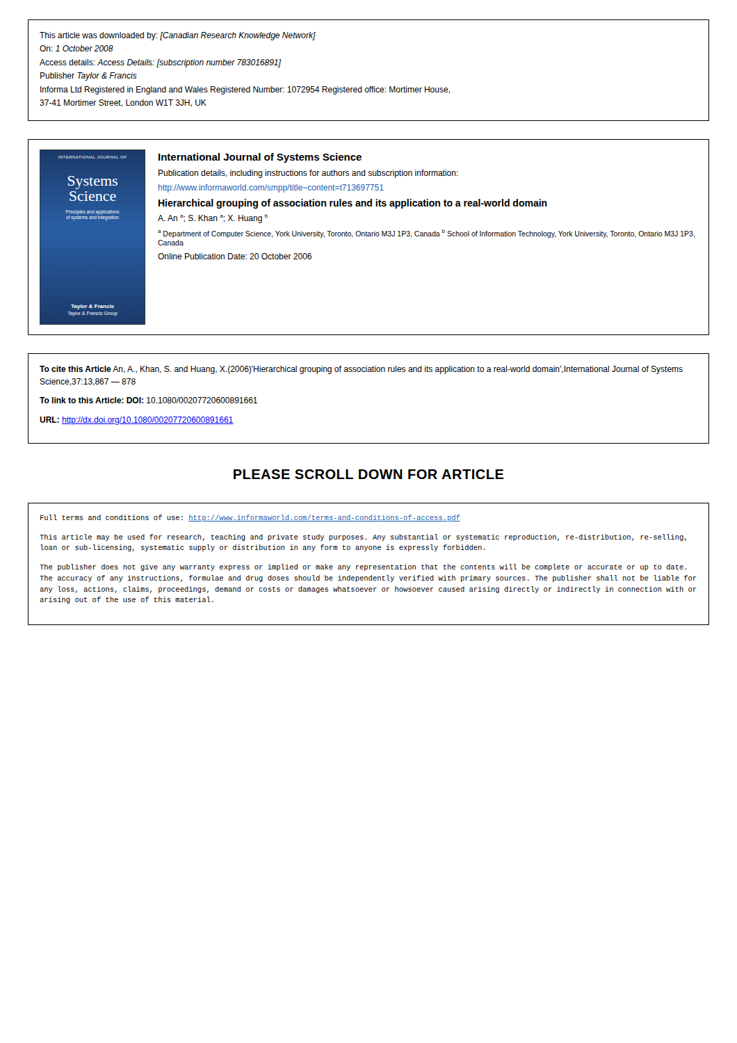This article was downloaded by: [Canadian Research Knowledge Network]
On: 1 October 2008
Access details: Access Details: [subscription number 783016891]
Publisher Taylor & Francis
Informa Ltd Registered in England and Wales Registered Number: 1072954 Registered office: Mortimer House,
37-41 Mortimer Street, London W1T 3JH, UK
International Journal of
Systems
Science
Principles and applications
of systems and integration
Taylor & Francis
Taylor & Francis Group
International Journal of Systems Science
Publication details, including instructions for authors and subscription information:
http://www.informaworld.com/smpp/title~content=t713697751
Hierarchical grouping of association rules and its application to a real-world domain
A. An a; S. Khan a; X. Huang b
a Department of Computer Science, York University, Toronto, Ontario M3J 1P3, Canada b School of Information Technology, York University, Toronto, Ontario M3J 1P3, Canada
Online Publication Date: 20 October 2006
To cite this Article An, A., Khan, S. and Huang, X.(2006)'Hierarchical grouping of association rules and its application to a real-world domain',International Journal of Systems Science,37:13,867 — 878
To link to this Article: DOI: 10.1080/00207720600891661
URL: http://dx.doi.org/10.1080/00207720600891661
PLEASE SCROLL DOWN FOR ARTICLE
Full terms and conditions of use: http://www.informaworld.com/terms-and-conditions-of-access.pdf
This article may be used for research, teaching and private study purposes. Any substantial or systematic reproduction, re-distribution, re-selling, loan or sub-licensing, systematic supply or distribution in any form to anyone is expressly forbidden.
The publisher does not give any warranty express or implied or make any representation that the contents will be complete or accurate or up to date. The accuracy of any instructions, formulae and drug doses should be independently verified with primary sources. The publisher shall not be liable for any loss, actions, claims, proceedings, demand or costs or damages whatsoever or howsoever caused arising directly or indirectly in connection with or arising out of the use of this material.